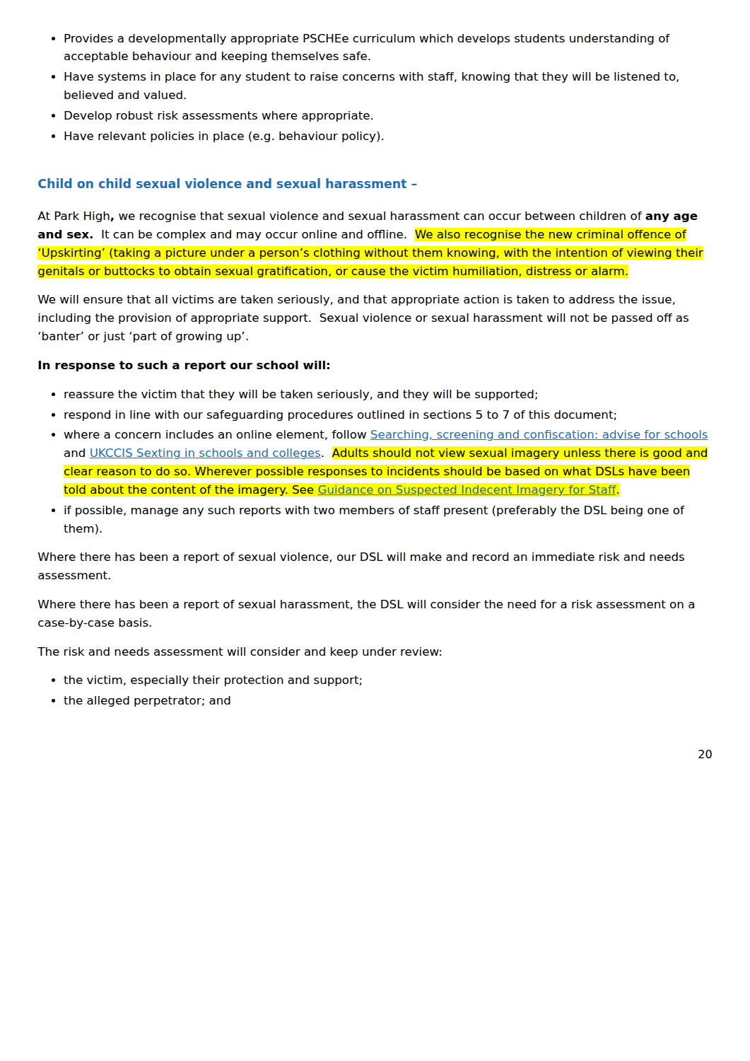Provides a developmentally appropriate PSCHEe curriculum which develops students understanding of acceptable behaviour and keeping themselves safe.
Have systems in place for any student to raise concerns with staff, knowing that they will be listened to, believed and valued.
Develop robust risk assessments where appropriate.
Have relevant policies in place (e.g. behaviour policy).
Child on child sexual violence and sexual harassment –
At Park High, we recognise that sexual violence and sexual harassment can occur between children of any age and sex. It can be complex and may occur online and offline. We also recognise the new criminal offence of ‘Upskirting’ (taking a picture under a person’s clothing without them knowing, with the intention of viewing their genitals or buttocks to obtain sexual gratification, or cause the victim humiliation, distress or alarm.
We will ensure that all victims are taken seriously, and that appropriate action is taken to address the issue, including the provision of appropriate support. Sexual violence or sexual harassment will not be passed off as ‘banter’ or just ‘part of growing up’.
In response to such a report our school will:
reassure the victim that they will be taken seriously, and they will be supported;
respond in line with our safeguarding procedures outlined in sections 5 to 7 of this document;
where a concern includes an online element, follow Searching, screening and confiscation: advise for schools and UKCCIS Sexting in schools and colleges. Adults should not view sexual imagery unless there is good and clear reason to do so. Wherever possible responses to incidents should be based on what DSLs have been told about the content of the imagery. See Guidance on Suspected Indecent Imagery for Staff.
if possible, manage any such reports with two members of staff present (preferably the DSL being one of them).
Where there has been a report of sexual violence, our DSL will make and record an immediate risk and needs assessment.
Where there has been a report of sexual harassment, the DSL will consider the need for a risk assessment on a case-by-case basis.
The risk and needs assessment will consider and keep under review:
the victim, especially their protection and support;
the alleged perpetrator; and
20